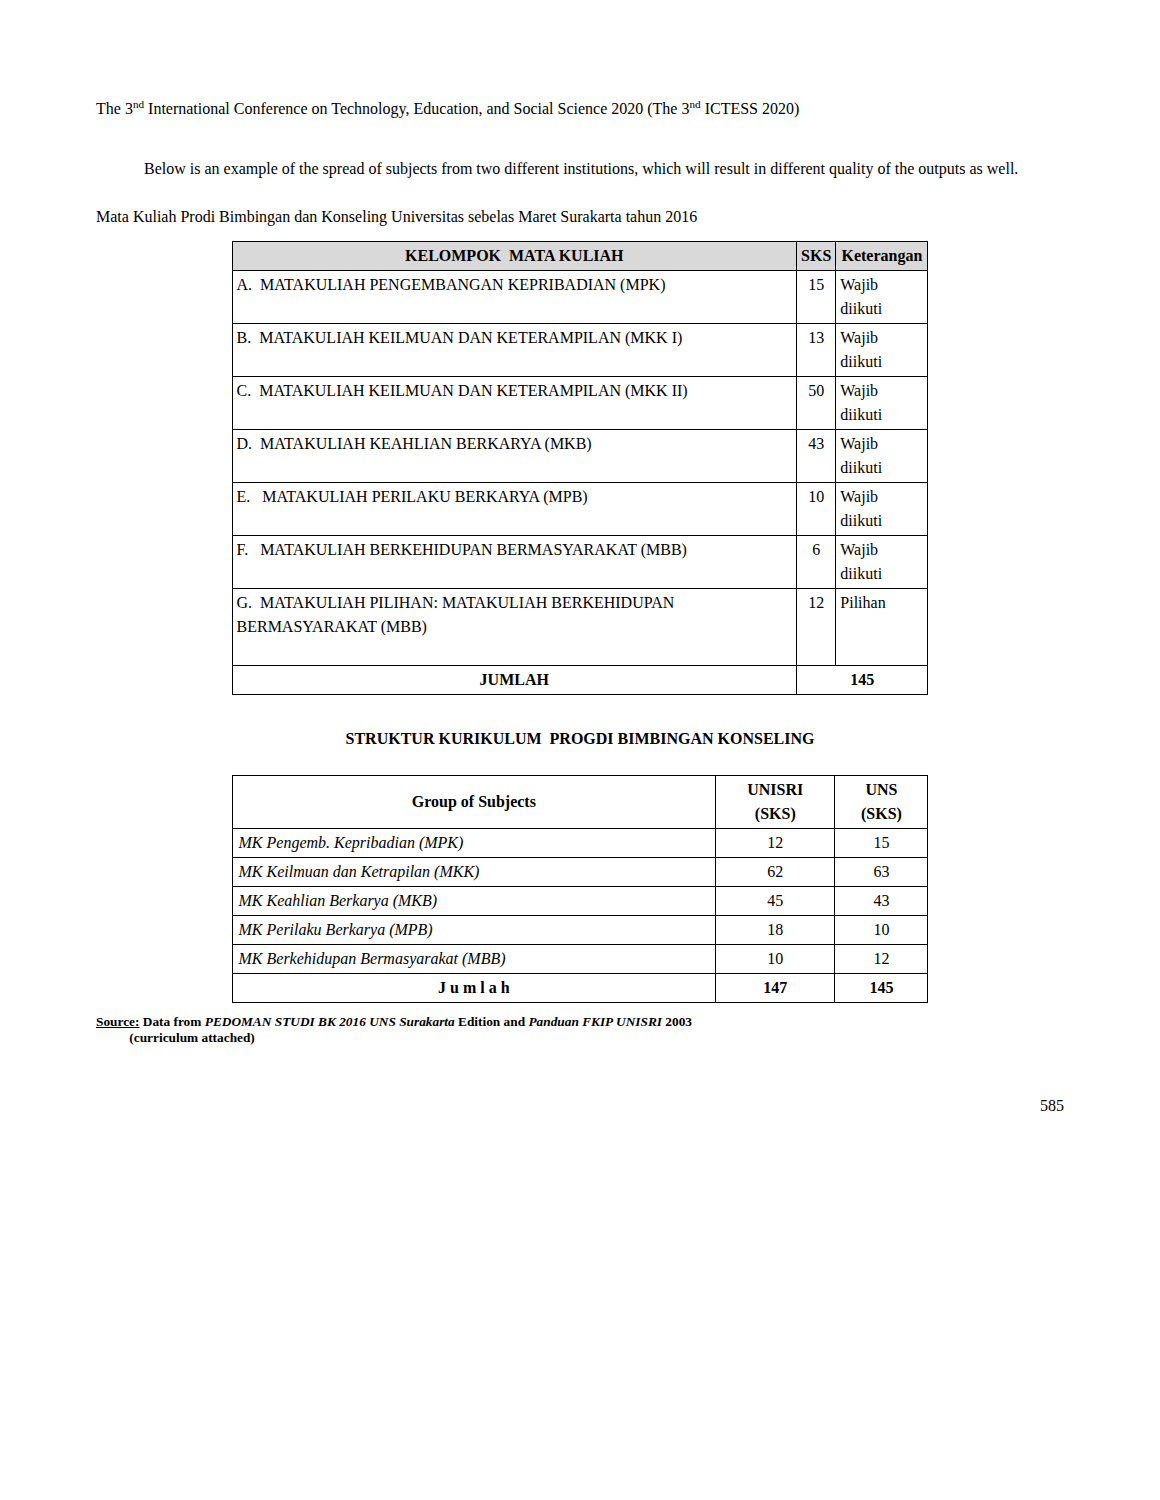The 3nd International Conference on Technology, Education, and Social Science 2020 (The 3nd ICTESS 2020)
Below is an example of the spread of subjects from two different institutions, which will result in different quality of the outputs as well.
Mata Kuliah Prodi Bimbingan dan Konseling Universitas sebelas Maret Surakarta tahun 2016
| KELOMPOK MATA KULIAH | SKS | Keterangan |
| --- | --- | --- |
| A. MATAKULIAH PENGEMBANGAN KEPRIBADIAN (MPK) | 15 | Wajib diikuti |
| B. MATAKULIAH KEILMUAN DAN KETERAMPILAN (MKK I) | 13 | Wajib diikuti |
| C. MATAKULIAH KEILMUAN DAN KETERAMPILAN (MKK II) | 50 | Wajib diikuti |
| D. MATAKULIAH KEAHLIAN BERKARYA (MKB) | 43 | Wajib diikuti |
| E. MATAKULIAH PERILAKU BERKARYA (MPB) | 10 | Wajib diikuti |
| F. MATAKULIAH BERKEHIDUPAN BERMASYARAKAT (MBB) | 6 | Wajib diikuti |
| G. MATAKULIAH PILIHAN: MATAKULIAH BERKEHIDUPAN BERMASYARAKAT (MBB) | 12 | Pilihan |
| JUMLAH | 145 |
STRUKTUR KURIKULUM PROGDI BIMBINGAN KONSELING
| Group of Subjects | UNISRI (SKS) | UNS (SKS) |
| --- | --- | --- |
| MK Pengemb. Kepribadian (MPK) | 12 | 15 |
| MK Keilmuan dan Ketrapilan (MKK) | 62 | 63 |
| MK Keahlian Berkarya (MKB) | 45 | 43 |
| MK Perilaku Berkarya (MPB) | 18 | 10 |
| MK Berkehidupan Bermasyarakat (MBB) | 10 | 12 |
| J u m l a h | 147 | 145 |
Source: Data from PEDOMAN STUDI BK 2016 UNS Surakarta Edition and Panduan FKIP UNISRI 2003(curriculum attached)
585